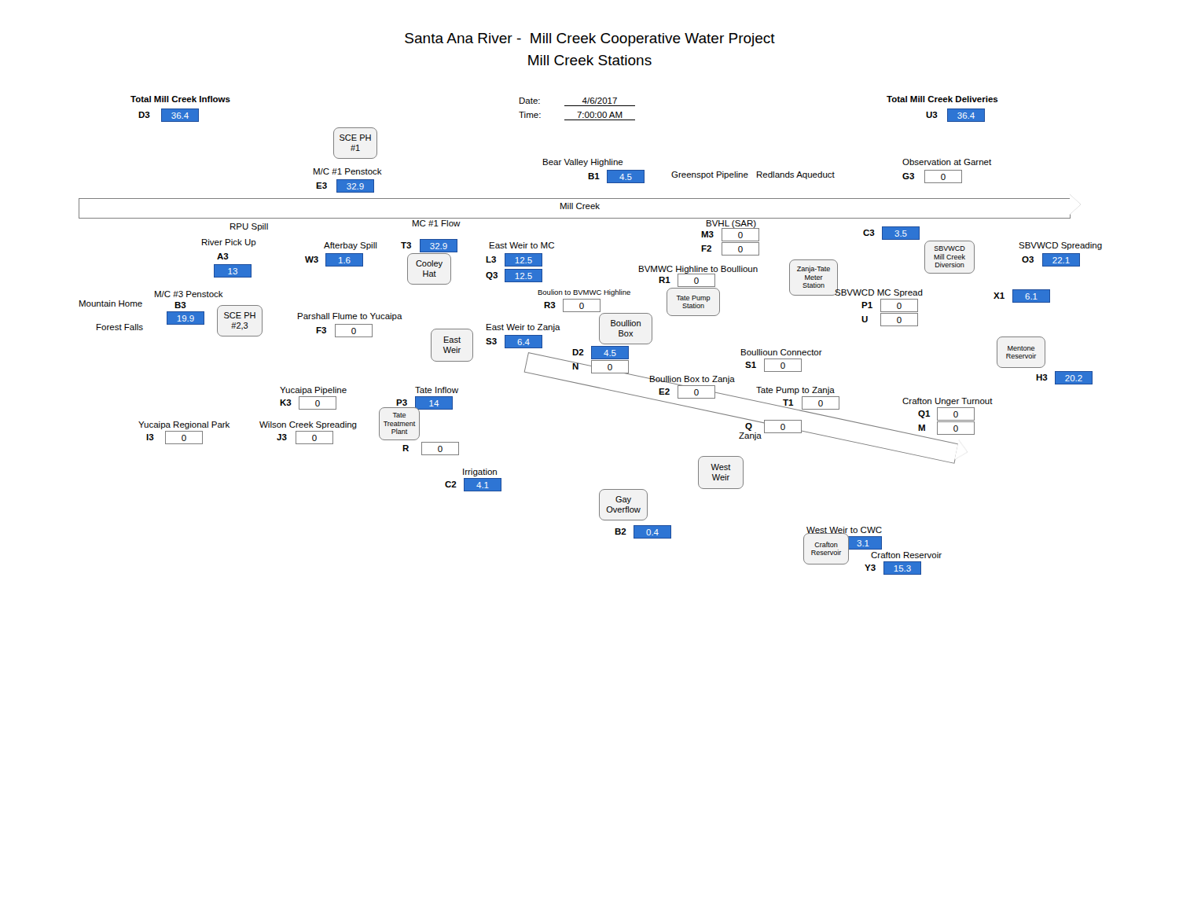Santa Ana River - Mill Creek Cooperative Water Project
Mill Creek Stations
Date:
4/6/2017
Time:
7:00:00 AM
Total Mill Creek Inflows
D3
36.4
Total Mill Creek Deliveries
U3
36.4
Mill Creek
Zanja
SCE PH
#1
M/C #1 Penstock
E3
32.9
Bear Valley Highline
B1
4.5
Greenspot Pipeline
Redlands Aqueduct
Observation at Garnet
G3
0
RPU Spill
River Pick Up
A3
13
Afterbay Spill
W3
1.6
MC #1 Flow
T3
32.9
East Weir to MC
L3
12.5
Q3
12.5
BVHL (SAR)
M3
0
F2
0
C3
3.5
SBVWCD Spreading
O3
22.1
SBVWCD
Mill Creek
Diversion
Cooley
Hat
M/C #3 Penstock
B3
19.9
Mountain Home
Forest Falls
SCE PH
#2,3
Parshall Flume to Yucaipa
F3
0
East
Weir
East Weir to Zanja
S3
6.4
Boullion
Box
BVMWC Highline to Boullioun
R1
0
Boulion to BVMWC Highline
R3
0
Tate Pump
Station
Zanja-Tate
Meter
Station
SBVWCD MC Spread
P1
0
U
0
X1
6.1
Mentone
Reservoir
H3
20.2
D2
4.5
N
0
Boullioun Connector
S1
0
Crafton Unger Turnout
Q1
0
M
0
Boullion Box to Zanja
E2
0
Tate Pump to Zanja
T1
0
Q
0
Yucaipa Pipeline
K3
0
Tate Inflow
P3
14
Tate
Treatment
Plant
R
0
Yucaipa Regional Park
I3
0
Wilson Creek Spreading
J3
0
Irrigation
C2
4.1
West
Weir
Gay
Overflow
B2
0.4
West Weir to CWC
V3
3.1
Crafton
Reservoir
Crafton Reservoir
Y3
15.3